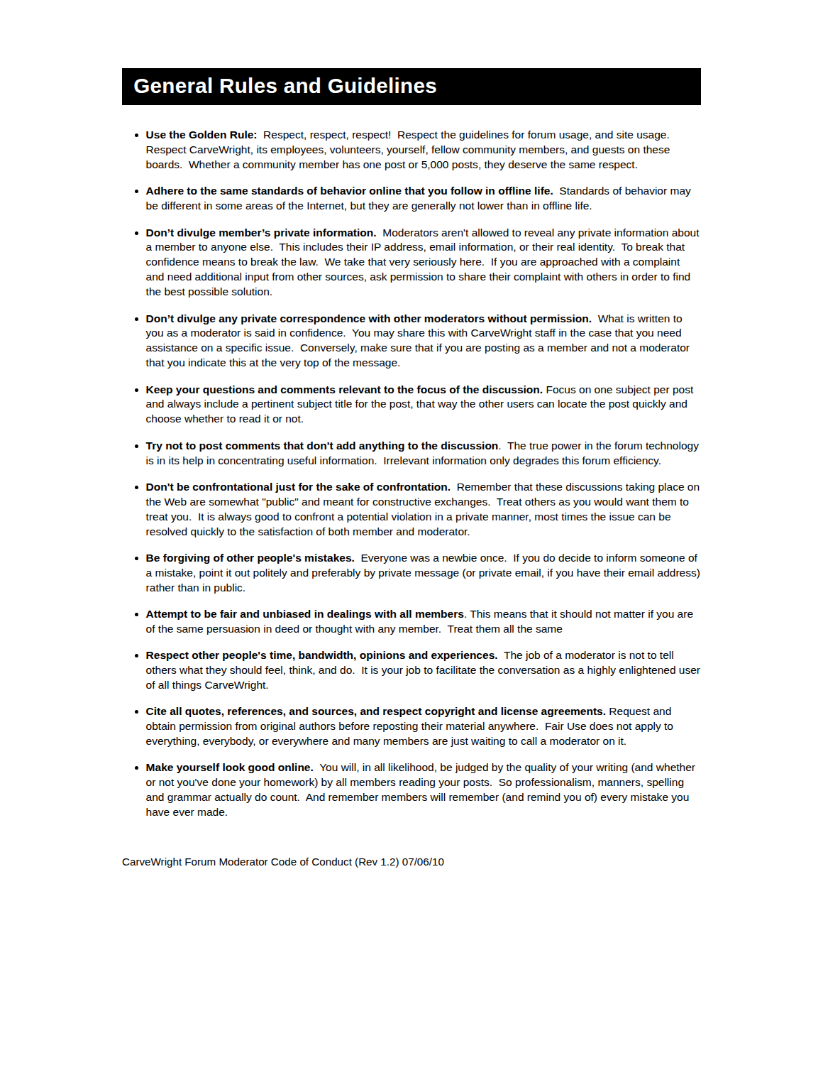General Rules and Guidelines
Use the Golden Rule: Respect, respect, respect! Respect the guidelines for forum usage, and site usage. Respect CarveWright, its employees, volunteers, yourself, fellow community members, and guests on these boards. Whether a community member has one post or 5,000 posts, they deserve the same respect.
Adhere to the same standards of behavior online that you follow in offline life. Standards of behavior may be different in some areas of the Internet, but they are generally not lower than in offline life.
Don’t divulge member’s private information. Moderators aren't allowed to reveal any private information about a member to anyone else. This includes their IP address, email information, or their real identity. To break that confidence means to break the law. We take that very seriously here. If you are approached with a complaint and need additional input from other sources, ask permission to share their complaint with others in order to find the best possible solution.
Don’t divulge any private correspondence with other moderators without permission. What is written to you as a moderator is said in confidence. You may share this with CarveWright staff in the case that you need assistance on a specific issue. Conversely, make sure that if you are posting as a member and not a moderator that you indicate this at the very top of the message.
Keep your questions and comments relevant to the focus of the discussion. Focus on one subject per post and always include a pertinent subject title for the post, that way the other users can locate the post quickly and choose whether to read it or not.
Try not to post comments that don't add anything to the discussion. The true power in the forum technology is in its help in concentrating useful information. Irrelevant information only degrades this forum efficiency.
Don't be confrontational just for the sake of confrontation. Remember that these discussions taking place on the Web are somewhat "public" and meant for constructive exchanges. Treat others as you would want them to treat you. It is always good to confront a potential violation in a private manner, most times the issue can be resolved quickly to the satisfaction of both member and moderator.
Be forgiving of other people's mistakes. Everyone was a newbie once. If you do decide to inform someone of a mistake, point it out politely and preferably by private message (or private email, if you have their email address) rather than in public.
Attempt to be fair and unbiased in dealings with all members. This means that it should not matter if you are of the same persuasion in deed or thought with any member. Treat them all the same
Respect other people's time, bandwidth, opinions and experiences. The job of a moderator is not to tell others what they should feel, think, and do. It is your job to facilitate the conversation as a highly enlightened user of all things CarveWright.
Cite all quotes, references, and sources, and respect copyright and license agreements. Request and obtain permission from original authors before reposting their material anywhere. Fair Use does not apply to everything, everybody, or everywhere and many members are just waiting to call a moderator on it.
Make yourself look good online. You will, in all likelihood, be judged by the quality of your writing (and whether or not you've done your homework) by all members reading your posts. So professionalism, manners, spelling and grammar actually do count. And remember members will remember (and remind you of) every mistake you have ever made.
CarveWright Forum Moderator Code of Conduct (Rev 1.2) 07/06/10